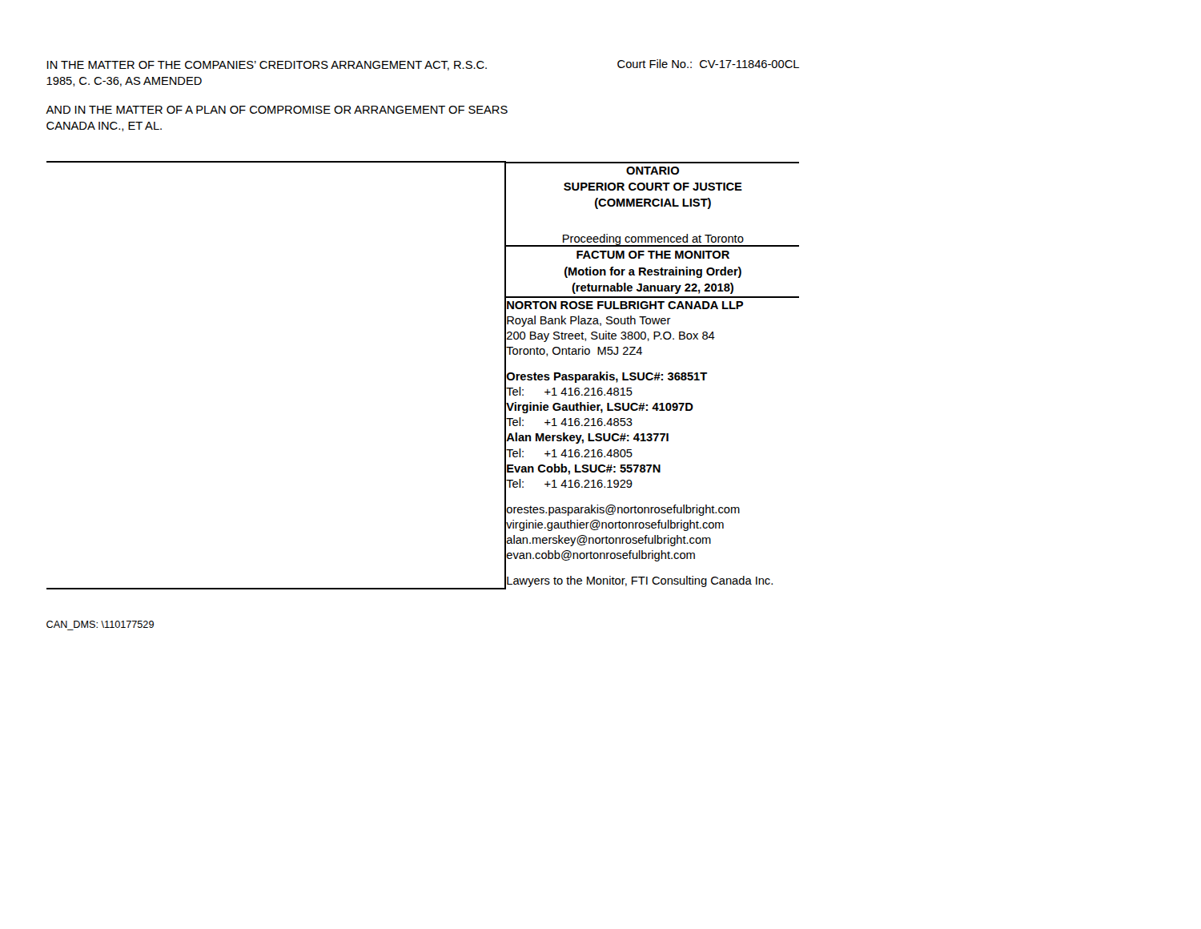IN THE MATTER OF THE COMPANIES’ CREDITORS ARRANGEMENT ACT, R.S.C. 1985, c. C-36, AS AMENDED
AND IN THE MATTER OF A PLAN OF COMPROMISE OR ARRANGEMENT OF SEARS CANADA INC., et al.
Court File No.: CV-17-11846-00CL
| | / ONTARIO SUPERIOR COURT OF JUSTICE (COMMERCIAL LIST) Proceeding commenced at Toronto / / FACTUM OF THE MONITOR (Motion for a Restraining Order) (returnable January 22, 2018) / / NORTON ROSE FULBRIGHT CANADA LLP Royal Bank Plaza, South Tower 200 Bay Street, Suite 3800, P.O. Box 84 Toronto, Ontario M5J 2Z4 Orestes Pasparakis, LSUC#: 36851T Tel: +1 416.216.4815 Virginie Gauthier, LSUC#: 41097D Tel: +1 416.216.4853 Alan Merskey, LSUC#: 41377I Tel: +1 416.216.4805 Evan Cobb, LSUC#: 55787N Tel: +1 416.216.1929 orestes.pasparakis@nortonrosefulbright.com virginie.gauthier@nortonrosefulbright.com alan.merskey@nortonrosefulbright.com evan.cobb@nortonrosefulbright.com Lawyers to the Monitor, FTI Consulting Canada Inc. / |
CAN_DMS: \110177529